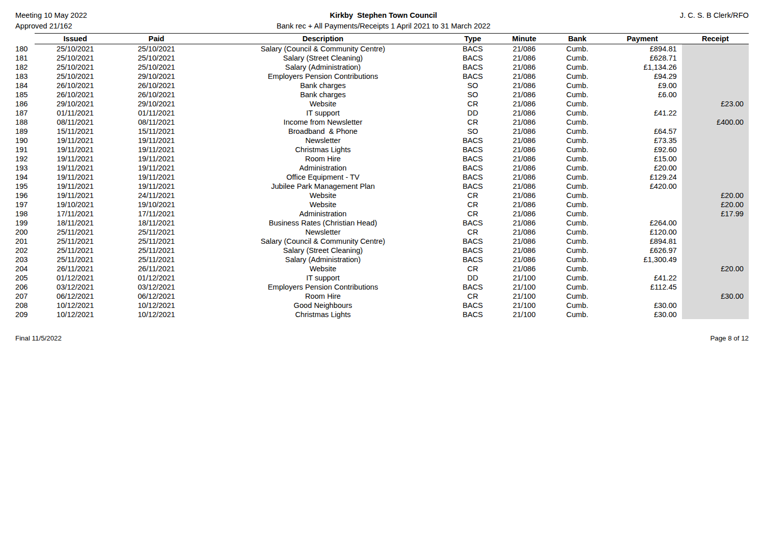Meeting 10 May 2022
Approved 21/162
Kirkby Stephen Town Council
Bank rec + All Payments/Receipts 1 April 2021 to 31 March 2022
J. C. S. B Clerk/RFO
| | Issued | Paid | Description | Type | Minute | Bank | Payment | Receipt |
| --- | --- | --- | --- | --- | --- | --- | --- | --- |
| 180 | 25/10/2021 | 25/10/2021 | Salary (Council & Community Centre) | BACS | 21/086 | Cumb. | £894.81 | |
| 181 | 25/10/2021 | 25/10/2021 | Salary (Street Cleaning) | BACS | 21/086 | Cumb. | £628.71 | |
| 182 | 25/10/2021 | 25/10/2021 | Salary (Administration) | BACS | 21/086 | Cumb. | £1,134.26 | |
| 183 | 25/10/2021 | 29/10/2021 | Employers Pension Contributions | BACS | 21/086 | Cumb. | £94.29 | |
| 184 | 26/10/2021 | 26/10/2021 | Bank charges | SO | 21/086 | Cumb. | £9.00 | |
| 185 | 26/10/2021 | 26/10/2021 | Bank charges | SO | 21/086 | Cumb. | £6.00 | |
| 186 | 29/10/2021 | 29/10/2021 | Website | CR | 21/086 | Cumb. | | £23.00 |
| 187 | 01/11/2021 | 01/11/2021 | IT support | DD | 21/086 | Cumb. | £41.22 | |
| 188 | 08/11/2021 | 08/11/2021 | Income from Newsletter | CR | 21/086 | Cumb. | | £400.00 |
| 189 | 15/11/2021 | 15/11/2021 | Broadband & Phone | SO | 21/086 | Cumb. | £64.57 | |
| 190 | 19/11/2021 | 19/11/2021 | Newsletter | BACS | 21/086 | Cumb. | £73.35 | |
| 191 | 19/11/2021 | 19/11/2021 | Christmas Lights | BACS | 21/086 | Cumb. | £92.60 | |
| 192 | 19/11/2021 | 19/11/2021 | Room Hire | BACS | 21/086 | Cumb. | £15.00 | |
| 193 | 19/11/2021 | 19/11/2021 | Administration | BACS | 21/086 | Cumb. | £20.00 | |
| 194 | 19/11/2021 | 19/11/2021 | Office Equipment - TV | BACS | 21/086 | Cumb. | £129.24 | |
| 195 | 19/11/2021 | 19/11/2021 | Jubilee Park Management Plan | BACS | 21/086 | Cumb. | £420.00 | |
| 196 | 19/11/2021 | 24/11/2021 | Website | CR | 21/086 | Cumb. | | £20.00 |
| 197 | 19/10/2021 | 19/10/2021 | Website | CR | 21/086 | Cumb. | | £20.00 |
| 198 | 17/11/2021 | 17/11/2021 | Administration | CR | 21/086 | Cumb. | | £17.99 |
| 199 | 18/11/2021 | 18/11/2021 | Business Rates (Christian Head) | BACS | 21/086 | Cumb. | £264.00 | |
| 200 | 25/11/2021 | 25/11/2021 | Newsletter | CR | 21/086 | Cumb. | £120.00 | |
| 201 | 25/11/2021 | 25/11/2021 | Salary (Council & Community Centre) | BACS | 21/086 | Cumb. | £894.81 | |
| 202 | 25/11/2021 | 25/11/2021 | Salary (Street Cleaning) | BACS | 21/086 | Cumb. | £626.97 | |
| 203 | 25/11/2021 | 25/11/2021 | Salary (Administration) | BACS | 21/086 | Cumb. | £1,300.49 | |
| 204 | 26/11/2021 | 26/11/2021 | Website | CR | 21/086 | Cumb. | | £20.00 |
| 205 | 01/12/2021 | 01/12/2021 | IT support | DD | 21/100 | Cumb. | £41.22 | |
| 206 | 03/12/2021 | 03/12/2021 | Employers Pension Contributions | BACS | 21/100 | Cumb. | £112.45 | |
| 207 | 06/12/2021 | 06/12/2021 | Room Hire | CR | 21/100 | Cumb. | | £30.00 |
| 208 | 10/12/2021 | 10/12/2021 | Good Neighbours | BACS | 21/100 | Cumb. | £30.00 | |
| 209 | 10/12/2021 | 10/12/2021 | Christmas Lights | BACS | 21/100 | Cumb. | £30.00 | |
Final 11/5/2022
Page 8 of 12